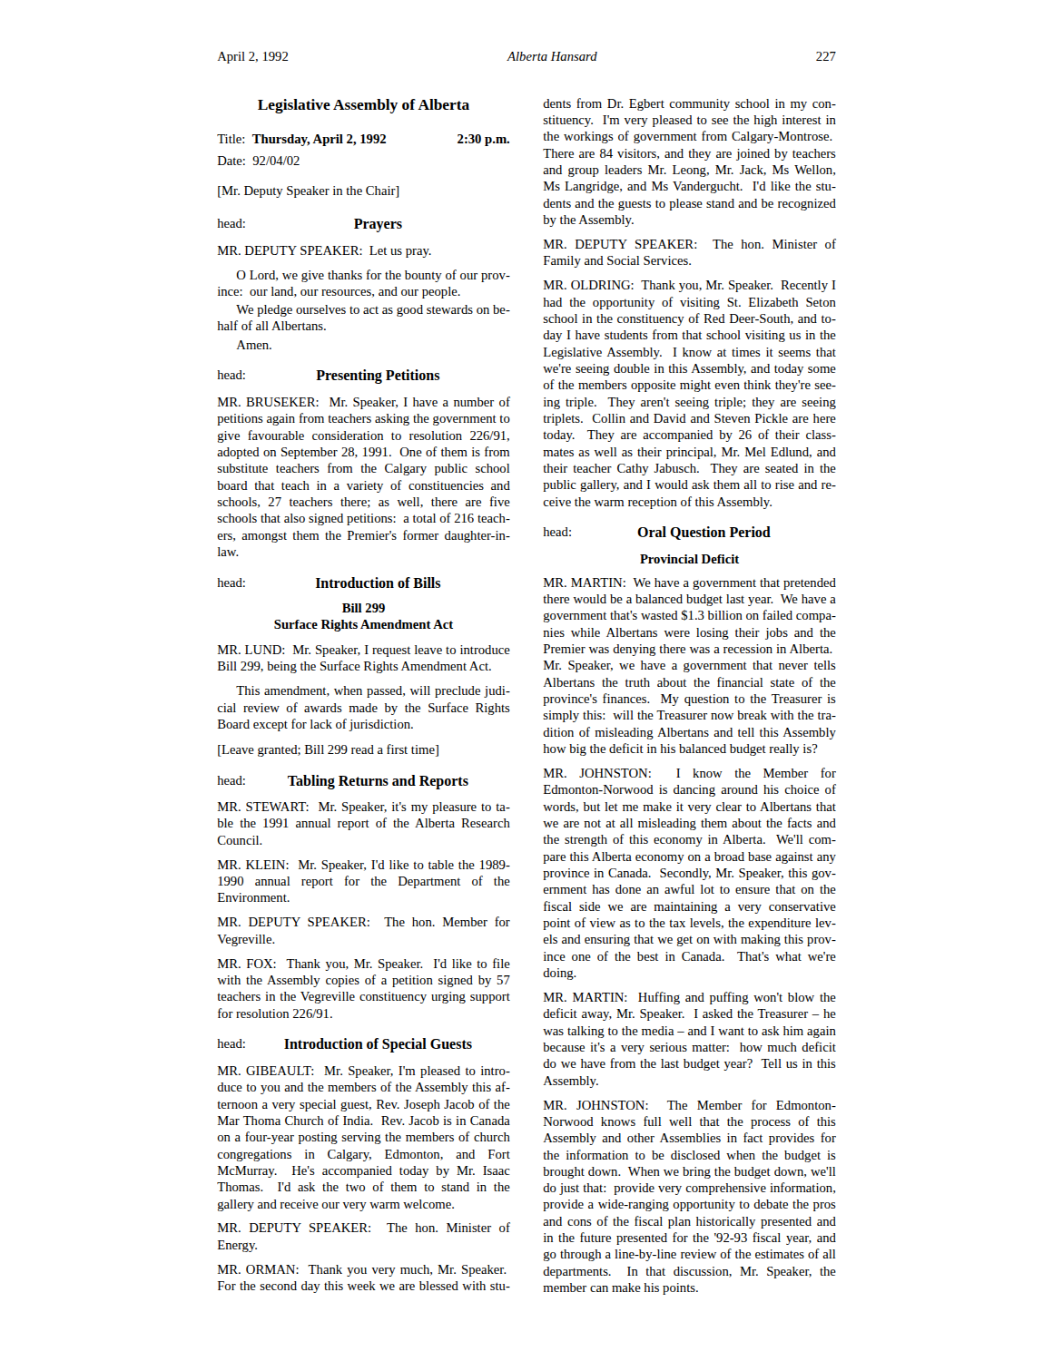April 2, 1992
Alberta Hansard
227
Legislative Assembly of Alberta
Title: Thursday, April 2, 19922:30 p.m.
Date: 92/04/02
[Mr. Deputy Speaker in the Chair]
head: Prayers
MR. DEPUTY SPEAKER: Let us pray.
O Lord, we give thanks for the bounty of our province: our land, our resources, and our people.
We pledge ourselves to act as good stewards on behalf of all Albertans.
Amen.
head: Presenting Petitions
MR. BRUSEKER: Mr. Speaker, I have a number of petitions again from teachers asking the government to give favourable consideration to resolution 226/91, adopted on September 28, 1991. One of them is from substitute teachers from the Calgary public school board that teach in a variety of constituencies and schools, 27 teachers there; as well, there are five schools that also signed petitions: a total of 216 teachers, amongst them the Premier's former daughter-in-law.
head: Introduction of Bills
Bill 299
Surface Rights Amendment Act
MR. LUND: Mr. Speaker, I request leave to introduce Bill 299, being the Surface Rights Amendment Act.
This amendment, when passed, will preclude judicial review of awards made by the Surface Rights Board except for lack of jurisdiction.
[Leave granted; Bill 299 read a first time]
head: Tabling Returns and Reports
MR. STEWART: Mr. Speaker, it's my pleasure to table the 1991 annual report of the Alberta Research Council.
MR. KLEIN: Mr. Speaker, I'd like to table the 1989-1990 annual report for the Department of the Environment.
MR. DEPUTY SPEAKER: The hon. Member for Vegreville.
MR. FOX: Thank you, Mr. Speaker. I'd like to file with the Assembly copies of a petition signed by 57 teachers in the Vegreville constituency urging support for resolution 226/91.
head: Introduction of Special Guests
MR. GIBEAULT: Mr. Speaker, I'm pleased to introduce to you and the members of the Assembly this afternoon a very special guest, Rev. Joseph Jacob of the Mar Thoma Church of India. Rev. Jacob is in Canada on a four-year posting serving the members of church congregations in Calgary, Edmonton, and Fort McMurray. He's accompanied today by Mr. Isaac Thomas. I'd ask the two of them to stand in the gallery and receive our very warm welcome.
MR. DEPUTY SPEAKER: The hon. Minister of Energy.
MR. ORMAN: Thank you very much, Mr. Speaker. For the second day this week we are blessed with students from Dr. Egbert community school in my constituency. I'm very pleased to see the high interest in the workings of government from Calgary-Montrose. There are 84 visitors, and they are joined by teachers and group leaders Mr. Leong, Mr. Jack, Ms Wellon, Ms Langridge, and Ms Vandergucht. I'd like the students and the guests to please stand and be recognized by the Assembly.
MR. DEPUTY SPEAKER: The hon. Minister of Family and Social Services.
MR. OLDRING: Thank you, Mr. Speaker. Recently I had the opportunity of visiting St. Elizabeth Seton school in the constituency of Red Deer-South, and today I have students from that school visiting us in the Legislative Assembly. I know at times it seems that we're seeing double in this Assembly, and today some of the members opposite might even think they're seeing triple. They aren't seeing triple; they are seeing triplets. Collin and David and Steven Pickle are here today. They are accompanied by 26 of their classmates as well as their principal, Mr. Mel Edlund, and their teacher Cathy Jabusch. They are seated in the public gallery, and I would ask them all to rise and receive the warm reception of this Assembly.
head: Oral Question Period
Provincial Deficit
MR. MARTIN: We have a government that pretended there would be a balanced budget last year. We have a government that's wasted $1.3 billion on failed companies while Albertans were losing their jobs and the Premier was denying there was a recession in Alberta. Mr. Speaker, we have a government that never tells Albertans the truth about the financial state of the province's finances. My question to the Treasurer is simply this: will the Treasurer now break with the tradition of misleading Albertans and tell this Assembly how big the deficit in his balanced budget really is?
MR. JOHNSTON: I know the Member for Edmonton-Norwood is dancing around his choice of words, but let me make it very clear to Albertans that we are not at all misleading them about the facts and the strength of this economy in Alberta. We'll compare this Alberta economy on a broad base against any province in Canada. Secondly, Mr. Speaker, this government has done an awful lot to ensure that on the fiscal side we are maintaining a very conservative point of view as to the tax levels, the expenditure levels and ensuring that we get on with making this province one of the best in Canada. That's what we're doing.
MR. MARTIN: Huffing and puffing won't blow the deficit away, Mr. Speaker. I asked the Treasurer – he was talking to the media – and I want to ask him again because it's a very serious matter: how much deficit do we have from the last budget year? Tell us in this Assembly.
MR. JOHNSTON: The Member for Edmonton-Norwood knows full well that the process of this Assembly and other Assemblies in fact provides for the information to be disclosed when the budget is brought down. When we bring the budget down, we'll do just that: provide very comprehensive information, provide a wide-ranging opportunity to debate the pros and cons of the fiscal plan historically presented and in the future presented for the '92-93 fiscal year, and go through a line-by-line review of the estimates of all departments. In that discussion, Mr. Speaker, the member can make his points.